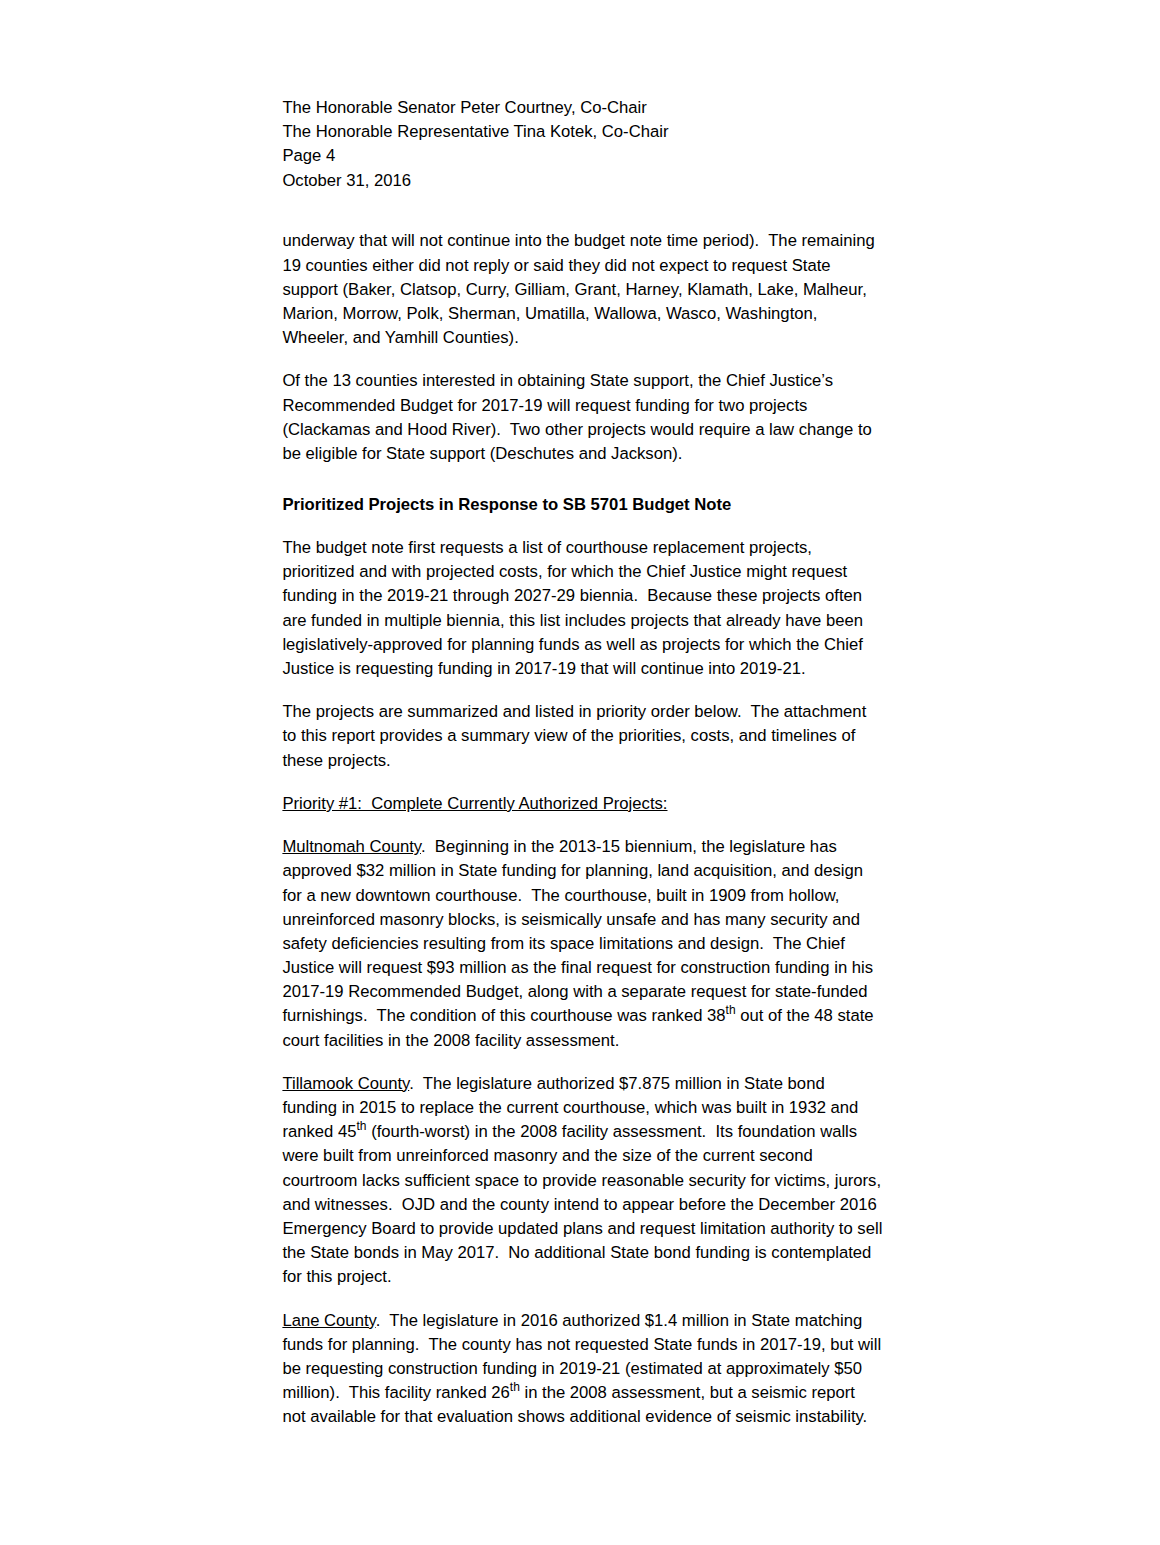The Honorable Senator Peter Courtney, Co-Chair
The Honorable Representative Tina Kotek, Co-Chair
Page 4
October 31, 2016
underway that will not continue into the budget note time period). The remaining 19 counties either did not reply or said they did not expect to request State support (Baker, Clatsop, Curry, Gilliam, Grant, Harney, Klamath, Lake, Malheur, Marion, Morrow, Polk, Sherman, Umatilla, Wallowa, Wasco, Washington, Wheeler, and Yamhill Counties).
Of the 13 counties interested in obtaining State support, the Chief Justice’s Recommended Budget for 2017-19 will request funding for two projects (Clackamas and Hood River). Two other projects would require a law change to be eligible for State support (Deschutes and Jackson).
Prioritized Projects in Response to SB 5701 Budget Note
The budget note first requests a list of courthouse replacement projects, prioritized and with projected costs, for which the Chief Justice might request funding in the 2019-21 through 2027-29 biennia. Because these projects often are funded in multiple biennia, this list includes projects that already have been legislatively-approved for planning funds as well as projects for which the Chief Justice is requesting funding in 2017-19 that will continue into 2019-21.
The projects are summarized and listed in priority order below. The attachment to this report provides a summary view of the priorities, costs, and timelines of these projects.
Priority #1: Complete Currently Authorized Projects:
Multnomah County. Beginning in the 2013-15 biennium, the legislature has approved $32 million in State funding for planning, land acquisition, and design for a new downtown courthouse. The courthouse, built in 1909 from hollow, unreinforced masonry blocks, is seismically unsafe and has many security and safety deficiencies resulting from its space limitations and design. The Chief Justice will request $93 million as the final request for construction funding in his 2017-19 Recommended Budget, along with a separate request for state-funded furnishings. The condition of this courthouse was ranked 38th out of the 48 state court facilities in the 2008 facility assessment.
Tillamook County. The legislature authorized $7.875 million in State bond funding in 2015 to replace the current courthouse, which was built in 1932 and ranked 45th (fourth-worst) in the 2008 facility assessment. Its foundation walls were built from unreinforced masonry and the size of the current second courtroom lacks sufficient space to provide reasonable security for victims, jurors, and witnesses. OJD and the county intend to appear before the December 2016 Emergency Board to provide updated plans and request limitation authority to sell the State bonds in May 2017. No additional State bond funding is contemplated for this project.
Lane County. The legislature in 2016 authorized $1.4 million in State matching funds for planning. The county has not requested State funds in 2017-19, but will be requesting construction funding in 2019-21 (estimated at approximately $50 million). This facility ranked 26th in the 2008 assessment, but a seismic report not available for that evaluation shows additional evidence of seismic instability.